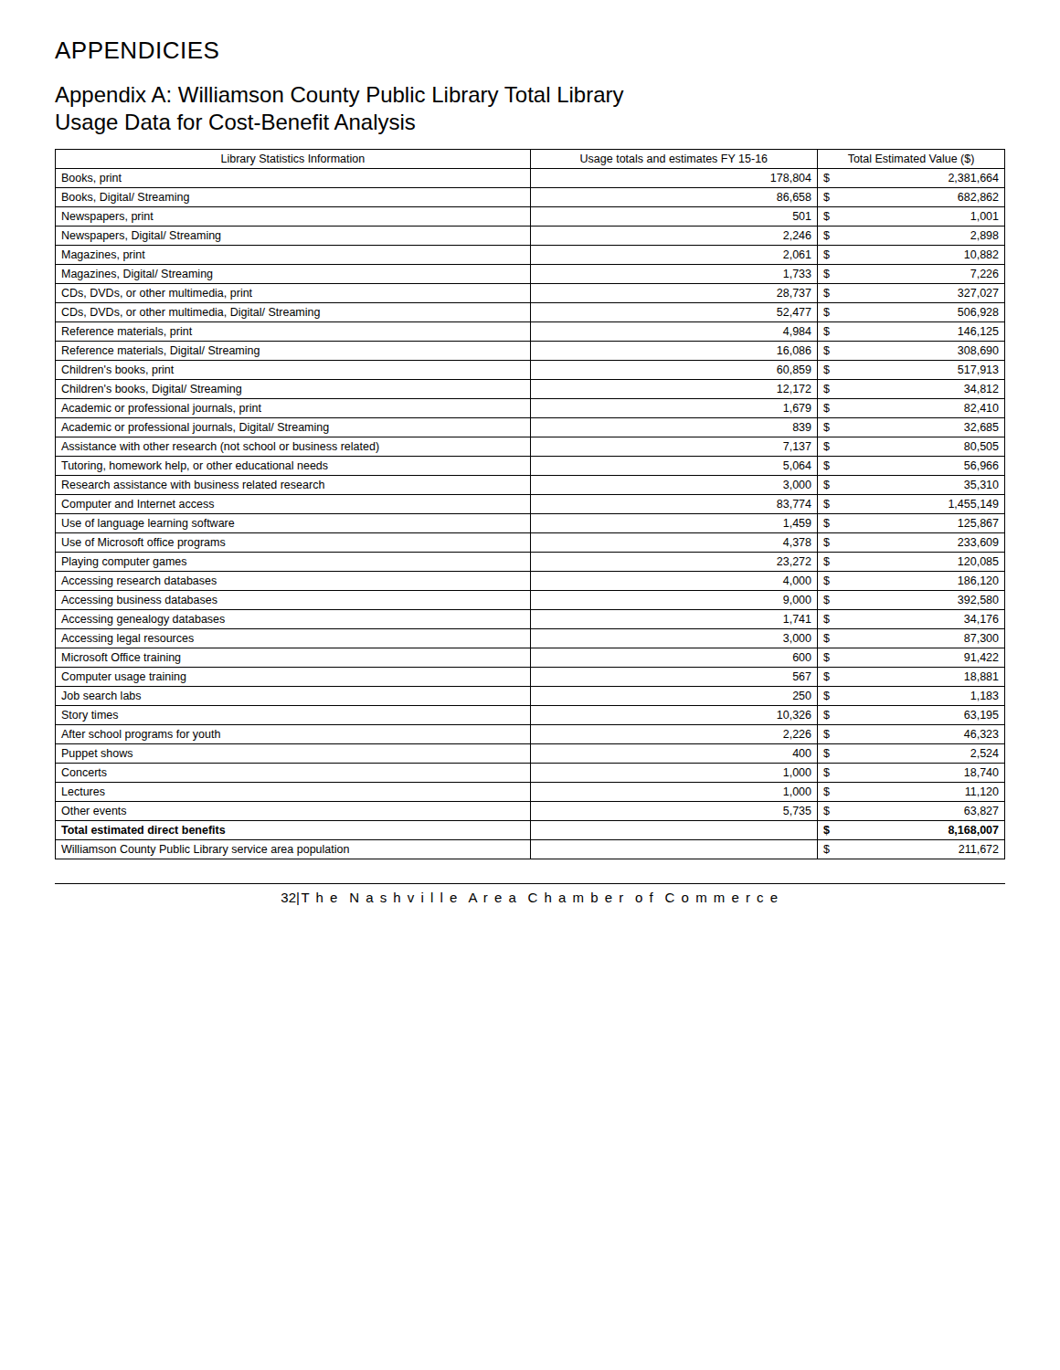APPENDICIES
Appendix A: Williamson County Public Library Total Library
Usage Data for Cost-Benefit Analysis
| Library Statistics Information | Usage totals and estimates FY 15-16 | Total Estimated Value ($) |
| --- | --- | --- |
| Books, print | 178,804 | $ | 2,381,664 |
| Books, Digital/ Streaming | 86,658 | $ | 682,862 |
| Newspapers, print | 501 | $ | 1,001 |
| Newspapers, Digital/ Streaming | 2,246 | $ | 2,898 |
| Magazines, print | 2,061 | $ | 10,882 |
| Magazines, Digital/ Streaming | 1,733 | $ | 7,226 |
| CDs, DVDs, or other multimedia, print | 28,737 | $ | 327,027 |
| CDs, DVDs, or other multimedia, Digital/ Streaming | 52,477 | $ | 506,928 |
| Reference materials, print | 4,984 | $ | 146,125 |
| Reference materials, Digital/ Streaming | 16,086 | $ | 308,690 |
| Children's books, print | 60,859 | $ | 517,913 |
| Children's books, Digital/ Streaming | 12,172 | $ | 34,812 |
| Academic or professional journals, print | 1,679 | $ | 82,410 |
| Academic or professional journals, Digital/ Streaming | 839 | $ | 32,685 |
| Assistance with other research (not school or business related) | 7,137 | $ | 80,505 |
| Tutoring, homework help, or other educational needs | 5,064 | $ | 56,966 |
| Research assistance with business related research | 3,000 | $ | 35,310 |
| Computer and Internet access | 83,774 | $ | 1,455,149 |
| Use of language learning software | 1,459 | $ | 125,867 |
| Use of Microsoft office programs | 4,378 | $ | 233,609 |
| Playing computer games | 23,272 | $ | 120,085 |
| Accessing research databases | 4,000 | $ | 186,120 |
| Accessing business databases | 9,000 | $ | 392,580 |
| Accessing genealogy databases | 1,741 | $ | 34,176 |
| Accessing legal resources | 3,000 | $ | 87,300 |
| Microsoft Office training | 600 | $ | 91,422 |
| Computer usage training | 567 | $ | 18,881 |
| Job search labs | 250 | $ | 1,183 |
| Story times | 10,326 | $ | 63,195 |
| After school programs for youth | 2,226 | $ | 46,323 |
| Puppet shows | 400 | $ | 2,524 |
| Concerts | 1,000 | $ | 18,740 |
| Lectures | 1,000 | $ | 11,120 |
| Other events | 5,735 | $ | 63,827 |
| Total estimated direct benefits | | $ | 8,168,007 |
| Williamson County Public Library service area population | | $ | 211,672 |
32|T h e N a s h v i l l e A r e a C h a m b e r o f C o m m e r c e